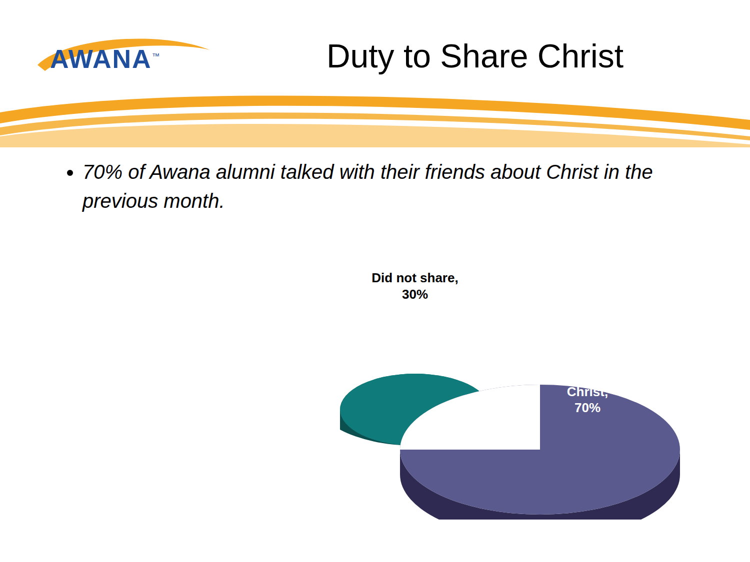AWANA™
Duty to Share Christ
70% of Awana alumni talked with their friends about Christ in the previous month.
Did not share,
30%
Shared Christ,
70%